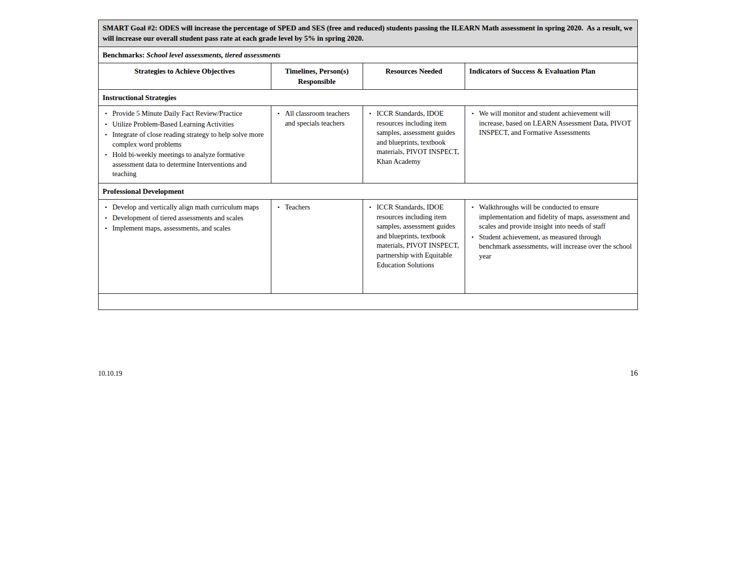| SMART Goal #2: ODES will increase the percentage of SPED and SES (free and reduced) students passing the ILEARN Math assessment in spring 2020. As a result, we will increase our overall student pass rate at each grade level by 5% in spring 2020. |
| Benchmarks: School level assessments, tiered assessments |
| Strategies to Achieve Objectives | Timelines, Person(s) Responsible | Resources Needed | Indicators of Success & Evaluation Plan |
| Instructional Strategies |
| Provide 5 Minute Daily Fact Review/Practice Utilize Problem-Based Learning Activities Integrate of close reading strategy to help solve more complex word problems Hold bi-weekly meetings to analyze formative assessment data to determine Interventions and teaching | All classroom teachers and specials teachers | ICCR Standards, IDOE resources including item samples, assessment guides and blueprints, textbook materials, PIVOT INSPECT, Khan Academy | We will monitor and student achievement will increase, based on LEARN Assessment Data, PIVOT INSPECT, and Formative Assessments |
| Professional Development |
| Develop and vertically align math curriculum maps Development of tiered assessments and scales Implement maps, assessments, and scales | Teachers | ICCR Standards, IDOE resources including item samples, assessment guides and blueprints, textbook materials, PIVOT INSPECT, partnership with Equitable Education Solutions | Walkthroughs will be conducted to ensure implementation and fidelity of maps, assessment and scales and provide insight into needs of staff Student achievement, as measured through benchmark assessments, will increase over the school year |
10.10.19
16